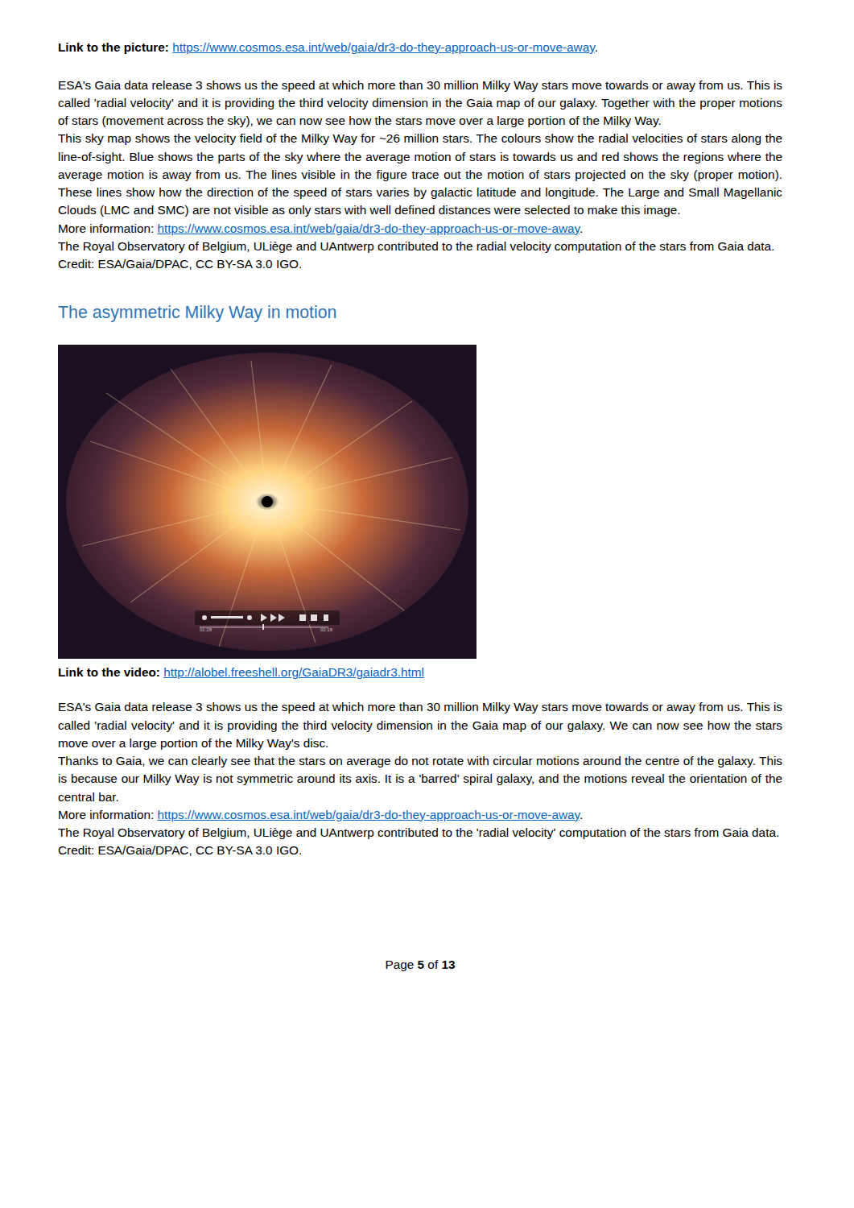Link to the picture: https://www.cosmos.esa.int/web/gaia/dr3-do-they-approach-us-or-move-away.
ESA's Gaia data release 3 shows us the speed at which more than 30 million Milky Way stars move towards or away from us. This is called 'radial velocity' and it is providing the third velocity dimension in the Gaia map of our galaxy. Together with the proper motions of stars (movement across the sky), we can now see how the stars move over a large portion of the Milky Way.
This sky map shows the velocity field of the Milky Way for ~26 million stars. The colours show the radial velocities of stars along the line-of-sight. Blue shows the parts of the sky where the average motion of stars is towards us and red shows the regions where the average motion is away from us. The lines visible in the figure trace out the motion of stars projected on the sky (proper motion). These lines show how the direction of the speed of stars varies by galactic latitude and longitude. The Large and Small Magellanic Clouds (LMC and SMC) are not visible as only stars with well defined distances were selected to make this image.
More information: https://www.cosmos.esa.int/web/gaia/dr3-do-they-approach-us-or-move-away.
The Royal Observatory of Belgium, ULiège and UAntwerp contributed to the radial velocity computation of the stars from Gaia data.
Credit: ESA/Gaia/DPAC, CC BY-SA 3.0 IGO.
The asymmetric Milky Way in motion
Link to the video: http://alobel.freeshell.org/GaiaDR3/gaiadr3.html
ESA's Gaia data release 3 shows us the speed at which more than 30 million Milky Way stars move towards or away from us. This is called 'radial velocity' and it is providing the third velocity dimension in the Gaia map of our galaxy. We can now see how the stars move over a large portion of the Milky Way's disc.
Thanks to Gaia, we can clearly see that the stars on average do not rotate with circular motions around the centre of the galaxy. This is because our Milky Way is not symmetric around its axis. It is a 'barred' spiral galaxy, and the motions reveal the orientation of the central bar.
More information: https://www.cosmos.esa.int/web/gaia/dr3-do-they-approach-us-or-move-away.
The Royal Observatory of Belgium, ULiège and UAntwerp contributed to the 'radial velocity' computation of the stars from Gaia data.
Credit: ESA/Gaia/DPAC, CC BY-SA 3.0 IGO.
Page 5 of 13